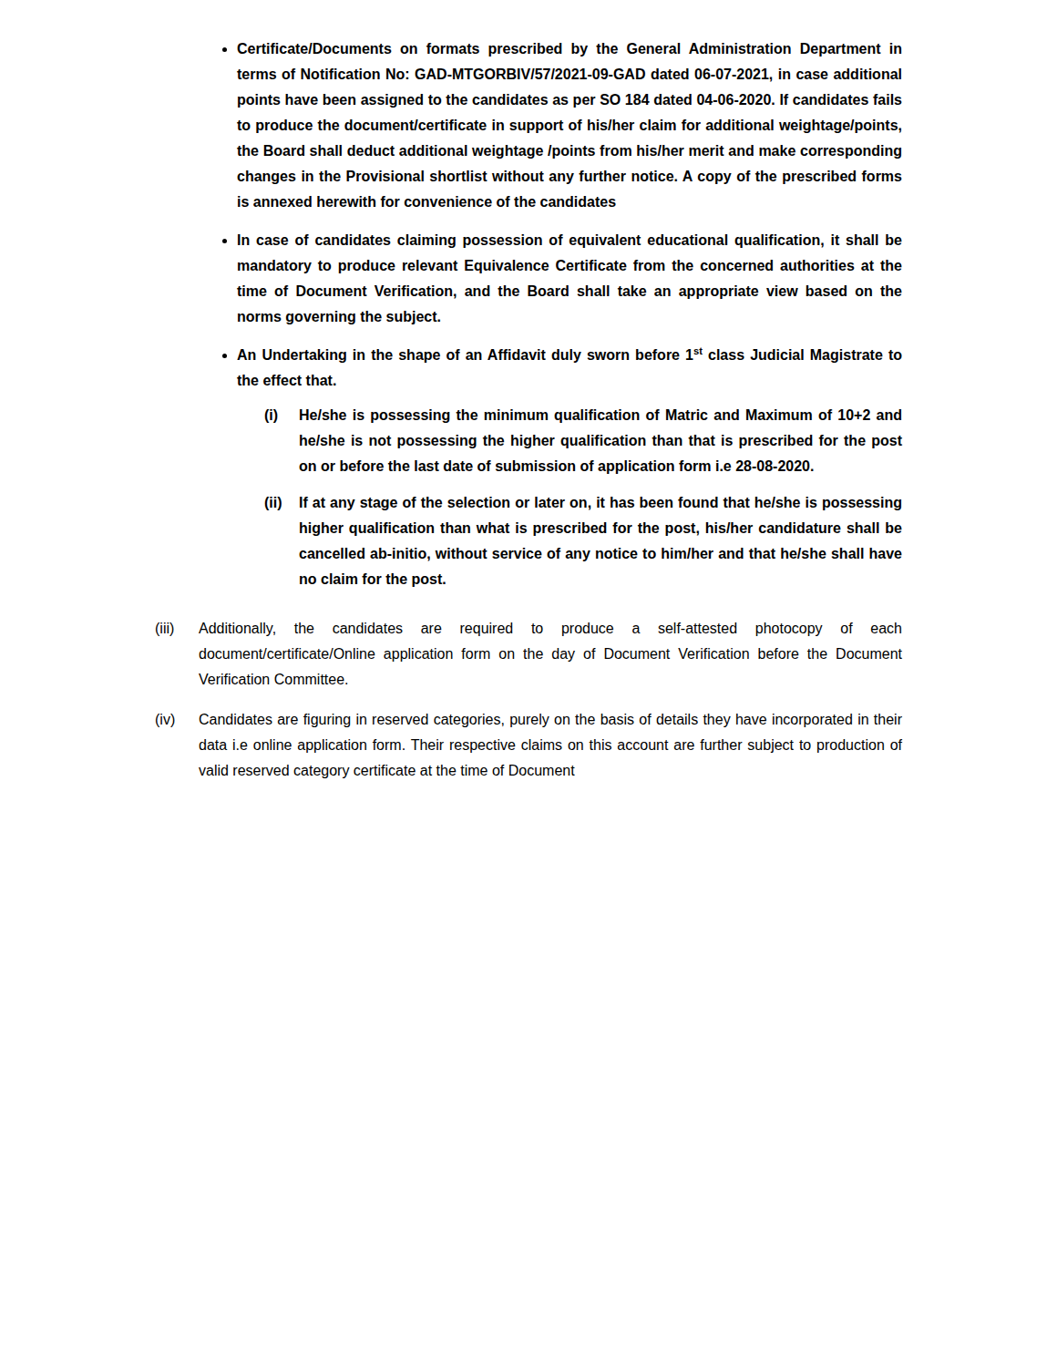Certificate/Documents on formats prescribed by the General Administration Department in terms of Notification No: GAD-MTGORBIV/57/2021-09-GAD dated 06-07-2021, in case additional points have been assigned to the candidates as per SO 184 dated 04-06-2020. If candidates fails to produce the document/certificate in support of his/her claim for additional weightage/points, the Board shall deduct additional weightage /points from his/her merit and make corresponding changes in the Provisional shortlist without any further notice. A copy of the prescribed forms is annexed herewith for convenience of the candidates
In case of candidates claiming possession of equivalent educational qualification, it shall be mandatory to produce relevant Equivalence Certificate from the concerned authorities at the time of Document Verification, and the Board shall take an appropriate view based on the norms governing the subject.
An Undertaking in the shape of an Affidavit duly sworn before 1st class Judicial Magistrate to the effect that.
He/she is possessing the minimum qualification of Matric and Maximum of 10+2 and he/she is not possessing the higher qualification than that is prescribed for the post on or before the last date of submission of application form i.e 28-08-2020.
If at any stage of the selection or later on, it has been found that he/she is possessing higher qualification than what is prescribed for the post, his/her candidature shall be cancelled ab-initio, without service of any notice to him/her and that he/she shall have no claim for the post.
Additionally, the candidates are required to produce a self-attested photocopy of each document/certificate/Online application form on the day of Document Verification before the Document Verification Committee.
Candidates are figuring in reserved categories, purely on the basis of details they have incorporated in their data i.e online application form. Their respective claims on this account are further subject to production of valid reserved category certificate at the time of Document